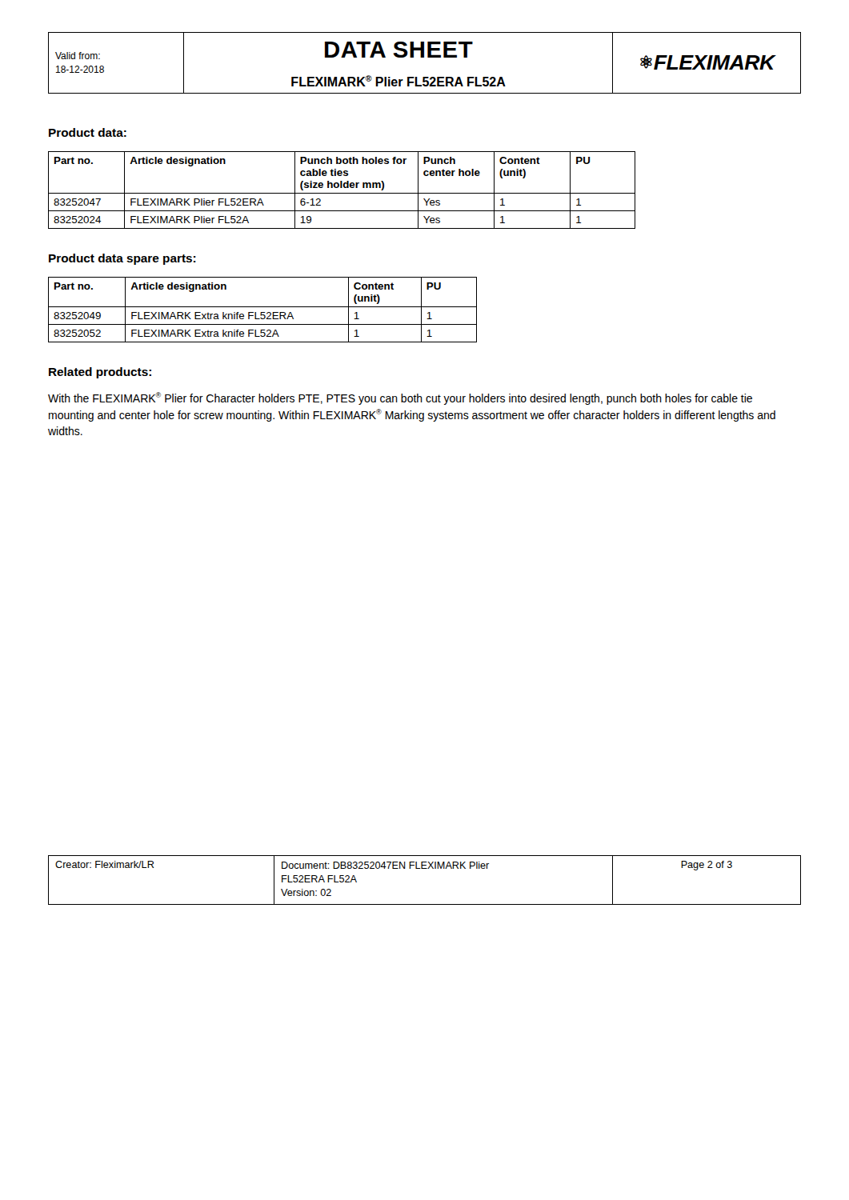| Valid from: 18-12-2018 | DATA SHEET FLEXIMARK ® Plier FL52ERA FL52A | ⚛ FLEXIMARK |
Product data:
| Part no. | Article designation | Punch both holes for cable ties (size holder mm) | Punch center hole | Content (unit) | PU |
| --- | --- | --- | --- | --- | --- |
| 83252047 | FLEXIMARK Plier FL52ERA | 6-12 | Yes | 1 | 1 |
| 83252024 | FLEXIMARK Plier FL52A | 19 | Yes | 1 | 1 |
Product data spare parts:
| Part no. | Article designation | Content (unit) | PU |
| --- | --- | --- | --- |
| 83252049 | FLEXIMARK Extra knife FL52ERA | 1 | 1 |
| 83252052 | FLEXIMARK Extra knife FL52A | 1 | 1 |
Related products:
With the FLEXIMARK® Plier for Character holders PTE, PTES you can both cut your holders into desired length, punch both holes for cable tie mounting and center hole for screw mounting. Within FLEXIMARK® Marking systems assortment we offer character holders in different lengths and widths.
| Creator: Fleximark/LR | Document: DB83252047EN FLEXIMARK Plier FL52ERA FL52A Version: 02 | Page 2 of 3 |